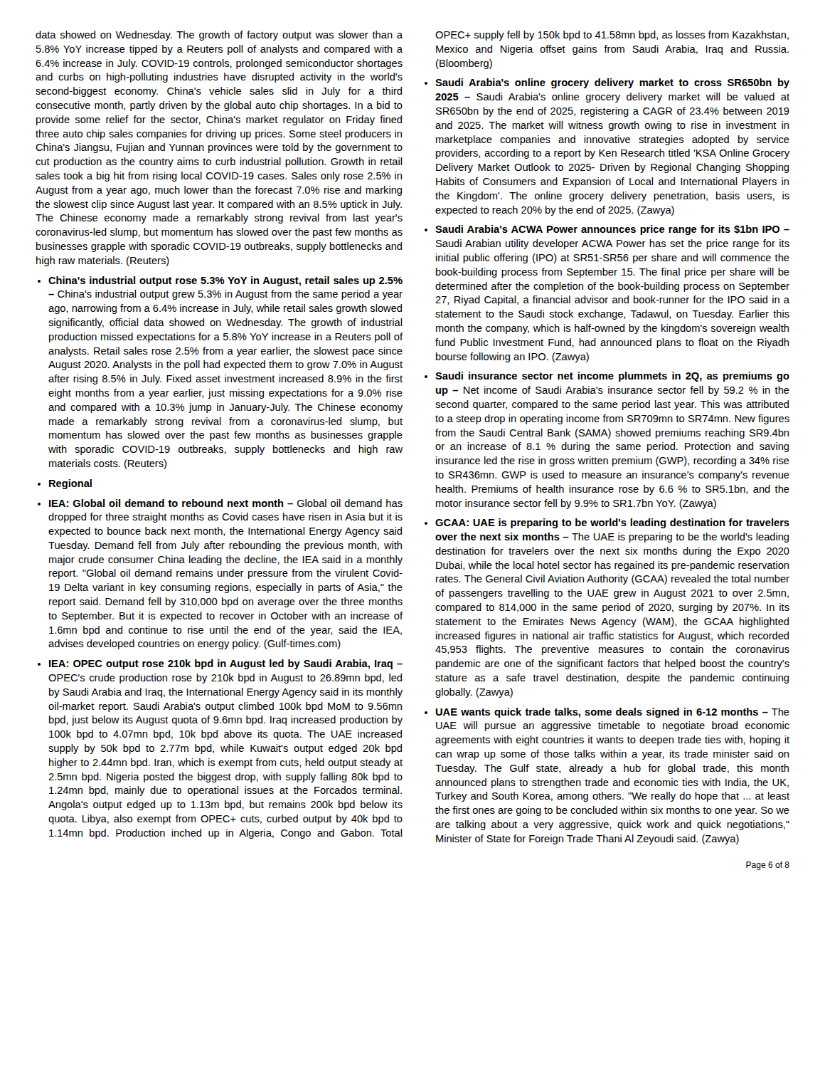data showed on Wednesday. The growth of factory output was slower than a 5.8% YoY increase tipped by a Reuters poll of analysts and compared with a 6.4% increase in July. COVID-19 controls, prolonged semiconductor shortages and curbs on high-polluting industries have disrupted activity in the world's second-biggest economy. China's vehicle sales slid in July for a third consecutive month, partly driven by the global auto chip shortages. In a bid to provide some relief for the sector, China's market regulator on Friday fined three auto chip sales companies for driving up prices. Some steel producers in China's Jiangsu, Fujian and Yunnan provinces were told by the government to cut production as the country aims to curb industrial pollution. Growth in retail sales took a big hit from rising local COVID-19 cases. Sales only rose 2.5% in August from a year ago, much lower than the forecast 7.0% rise and marking the slowest clip since August last year. It compared with an 8.5% uptick in July. The Chinese economy made a remarkably strong revival from last year's coronavirus-led slump, but momentum has slowed over the past few months as businesses grapple with sporadic COVID-19 outbreaks, supply bottlenecks and high raw materials. (Reuters)
China's industrial output rose 5.3% YoY in August, retail sales up 2.5% – China's industrial output grew 5.3% in August from the same period a year ago, narrowing from a 6.4% increase in July, while retail sales growth slowed significantly, official data showed on Wednesday. The growth of industrial production missed expectations for a 5.8% YoY increase in a Reuters poll of analysts. Retail sales rose 2.5% from a year earlier, the slowest pace since August 2020. Analysts in the poll had expected them to grow 7.0% in August after rising 8.5% in July. Fixed asset investment increased 8.9% in the first eight months from a year earlier, just missing expectations for a 9.0% rise and compared with a 10.3% jump in January-July. The Chinese economy made a remarkably strong revival from a coronavirus-led slump, but momentum has slowed over the past few months as businesses grapple with sporadic COVID-19 outbreaks, supply bottlenecks and high raw materials costs. (Reuters)
Regional
IEA: Global oil demand to rebound next month – Global oil demand has dropped for three straight months as Covid cases have risen in Asia but it is expected to bounce back next month, the International Energy Agency said Tuesday. Demand fell from July after rebounding the previous month, with major crude consumer China leading the decline, the IEA said in a monthly report. "Global oil demand remains under pressure from the virulent Covid-19 Delta variant in key consuming regions, especially in parts of Asia," the report said. Demand fell by 310,000 bpd on average over the three months to September. But it is expected to recover in October with an increase of 1.6mn bpd and continue to rise until the end of the year, said the IEA, advises developed countries on energy policy. (Gulf-times.com)
IEA: OPEC output rose 210k bpd in August led by Saudi Arabia, Iraq – OPEC's crude production rose by 210k bpd in August to 26.89mn bpd, led by Saudi Arabia and Iraq, the International Energy Agency said in its monthly oil-market report. Saudi Arabia's output climbed 100k bpd MoM to 9.56mn bpd, just below its August quota of 9.6mn bpd. Iraq increased production by 100k bpd to 4.07mn bpd, 10k bpd above its quota. The UAE increased supply by 50k bpd to 2.77m bpd, while Kuwait's output edged 20k bpd higher to 2.44mn bpd. Iran, which is exempt from cuts, held output steady at 2.5mn bpd. Nigeria posted the biggest drop, with supply falling 80k bpd to 1.24mn bpd, mainly due to operational issues at the Forcados terminal. Angola's output edged up to 1.13m bpd, but remains 200k bpd below its quota. Libya, also exempt from OPEC+ cuts, curbed output by 40k bpd to 1.14mn bpd. Production inched up in Algeria, Congo and Gabon. Total OPEC+ supply fell by 150k bpd to 41.58mn bpd, as losses from Kazakhstan, Mexico and Nigeria offset gains from Saudi Arabia, Iraq and Russia. (Bloomberg)
Saudi Arabia's online grocery delivery market to cross SR650bn by 2025 – Saudi Arabia's online grocery delivery market will be valued at SR650bn by the end of 2025, registering a CAGR of 23.4% between 2019 and 2025. The market will witness growth owing to rise in investment in marketplace companies and innovative strategies adopted by service providers, according to a report by Ken Research titled 'KSA Online Grocery Delivery Market Outlook to 2025- Driven by Regional Changing Shopping Habits of Consumers and Expansion of Local and International Players in the Kingdom'. The online grocery delivery penetration, basis users, is expected to reach 20% by the end of 2025. (Zawya)
Saudi Arabia's ACWA Power announces price range for its $1bn IPO – Saudi Arabian utility developer ACWA Power has set the price range for its initial public offering (IPO) at SR51-SR56 per share and will commence the book-building process from September 15. The final price per share will be determined after the completion of the book-building process on September 27, Riyad Capital, a financial advisor and book-runner for the IPO said in a statement to the Saudi stock exchange, Tadawul, on Tuesday. Earlier this month the company, which is half-owned by the kingdom's sovereign wealth fund Public Investment Fund, had announced plans to float on the Riyadh bourse following an IPO. (Zawya)
Saudi insurance sector net income plummets in 2Q, as premiums go up – Net income of Saudi Arabia's insurance sector fell by 59.2 % in the second quarter, compared to the same period last year. This was attributed to a steep drop in operating income from SR709mn to SR74mn. New figures from the Saudi Central Bank (SAMA) showed premiums reaching SR9.4bn or an increase of 8.1 % during the same period. Protection and saving insurance led the rise in gross written premium (GWP), recording a 34% rise to SR436mn. GWP is used to measure an insurance's company's revenue health. Premiums of health insurance rose by 6.6 % to SR5.1bn, and the motor insurance sector fell by 9.9% to SR1.7bn YoY. (Zawya)
GCAA: UAE is preparing to be world's leading destination for travelers over the next six months – The UAE is preparing to be the world's leading destination for travelers over the next six months during the Expo 2020 Dubai, while the local hotel sector has regained its pre-pandemic reservation rates. The General Civil Aviation Authority (GCAA) revealed the total number of passengers travelling to the UAE grew in August 2021 to over 2.5mn, compared to 814,000 in the same period of 2020, surging by 207%. In its statement to the Emirates News Agency (WAM), the GCAA highlighted increased figures in national air traffic statistics for August, which recorded 45,953 flights. The preventive measures to contain the coronavirus pandemic are one of the significant factors that helped boost the country's stature as a safe travel destination, despite the pandemic continuing globally. (Zawya)
UAE wants quick trade talks, some deals signed in 6-12 months – The UAE will pursue an aggressive timetable to negotiate broad economic agreements with eight countries it wants to deepen trade ties with, hoping it can wrap up some of those talks within a year, its trade minister said on Tuesday. The Gulf state, already a hub for global trade, this month announced plans to strengthen trade and economic ties with India, the UK, Turkey and South Korea, among others. "We really do hope that ... at least the first ones are going to be concluded within six months to one year. So we are talking about a very aggressive, quick work and quick negotiations," Minister of State for Foreign Trade Thani Al Zeyoudi said. (Zawya)
Page 6 of 8